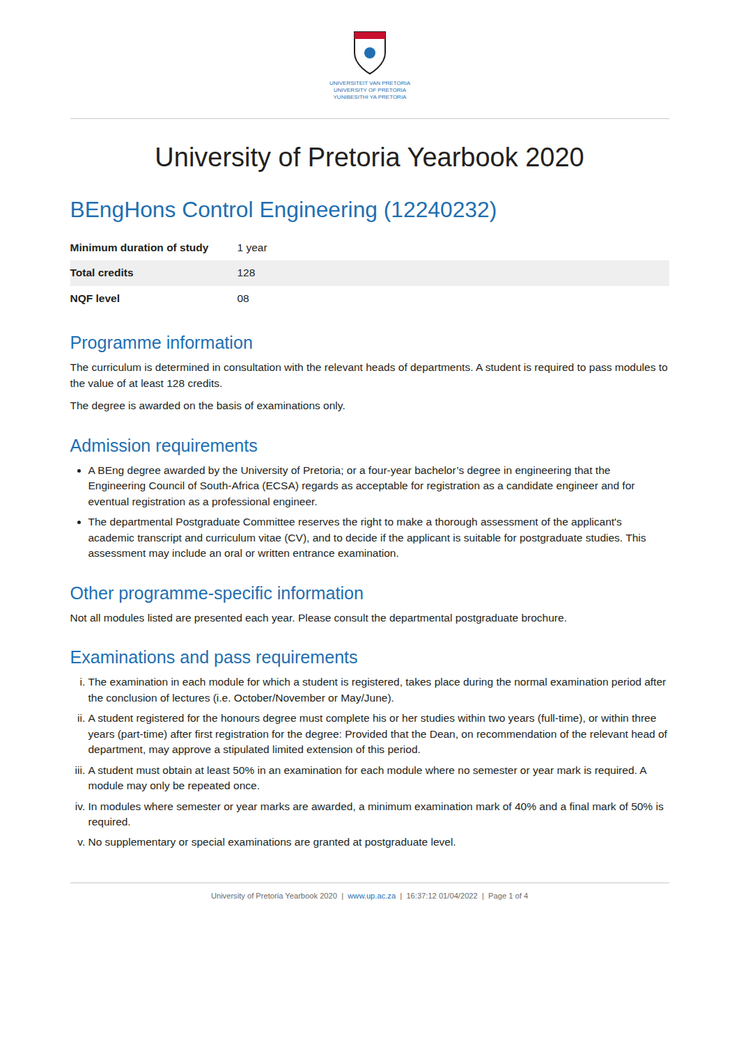University of Pretoria Yearbook 2020
BEngHons Control Engineering (12240232)
| Minimum duration of study | 1 year |
| Total credits | 128 |
| NQF level | 08 |
Programme information
The curriculum is determined in consultation with the relevant heads of departments. A student is required to pass modules to the value of at least 128 credits.
The degree is awarded on the basis of examinations only.
Admission requirements
A BEng degree awarded by the University of Pretoria; or a four-year bachelor’s degree in engineering that the Engineering Council of South-Africa (ECSA) regards as acceptable for registration as a candidate engineer and for eventual registration as a professional engineer.
The departmental Postgraduate Committee reserves the right to make a thorough assessment of the applicant's academic transcript and curriculum vitae (CV), and to decide if the applicant is suitable for postgraduate studies. This assessment may include an oral or written entrance examination.
Other programme-specific information
Not all modules listed are presented each year. Please consult the departmental postgraduate brochure.
Examinations and pass requirements
The examination in each module for which a student is registered, takes place during the normal examination period after the conclusion of lectures (i.e. October/November or May/June).
A student registered for the honours degree must complete his or her studies within two years (full-time), or within three years (part-time) after first registration for the degree: Provided that the Dean, on recommendation of the relevant head of department, may approve a stipulated limited extension of this period.
A student must obtain at least 50% in an examination for each module where no semester or year mark is required. A module may only be repeated once.
In modules where semester or year marks are awarded, a minimum examination mark of 40% and a final mark of 50% is required.
No supplementary or special examinations are granted at postgraduate level.
University of Pretoria Yearbook 2020 | www.up.ac.za | 16:37:12 01/04/2022 | Page 1 of 4